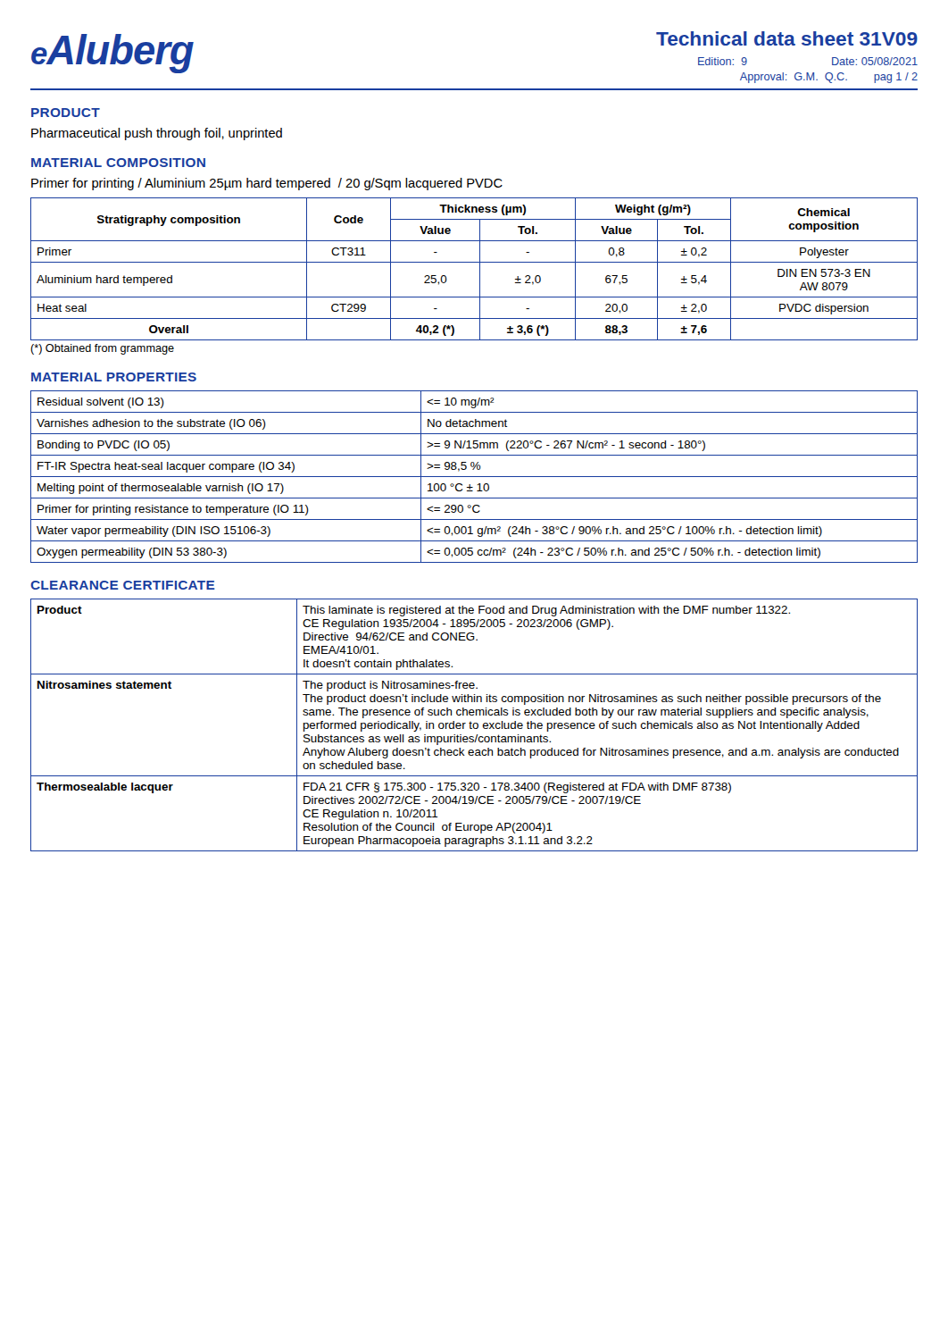e Aluberg
Technical data sheet 31V09
Edition: 9 Date: 05/08/2021
Approval: G.M. Q.C. pag 1 / 2
PRODUCT
Pharmaceutical push through foil, unprinted
MATERIAL COMPOSITION
Primer for printing / Aluminium 25µm hard tempered / 20 g/Sqm lacquered PVDC
| Stratigraphy composition | Code | Thickness (µm) | Weight (g/m²) | Chemical composition |
| --- | --- | --- | --- | --- |
| Value | Tol. | Value | Tol. |
| Primer | CT311 | - | - | 0,8 | ± 0,2 | Polyester |
| Aluminium hard tempered | | 25,0 | ± 2,0 | 67,5 | ± 5,4 | DIN EN 573-3 EN AW 8079 |
| Heat seal | CT299 | - | - | 20,0 | ± 2,0 | PVDC dispersion |
| Overall | | 40,2 (*) | ± 3,6 (*) | 88,3 | ± 7,6 | |
(*) Obtained from grammage
MATERIAL PROPERTIES
| Residual solvent (IO 13) | <= 10 mg/m² |
| Varnishes adhesion to the substrate (IO 06) | No detachment |
| Bonding to PVDC (IO 05) | >= 9 N/15mm (220°C - 267 N/cm² - 1 second - 180°) |
| FT-IR Spectra heat-seal lacquer compare (IO 34) | >= 98,5 % |
| Melting point of thermosealable varnish (IO 17) | 100 °C ± 10 |
| Primer for printing resistance to temperature (IO 11) | <= 290 °C |
| Water vapor permeability (DIN ISO 15106-3) | <= 0,001 g/m² (24h - 38°C / 90% r.h. and 25°C / 100% r.h. - detection limit) |
| Oxygen permeability (DIN 53 380-3) | <= 0,005 cc/m² (24h - 23°C / 50% r.h. and 25°C / 50% r.h. - detection limit) |
CLEARANCE CERTIFICATE
| Product | This laminate is registered at the Food and Drug Administration with the DMF number 11322. CE Regulation 1935/2004 - 1895/2005 - 2023/2006 (GMP). Directive 94/62/CE and CONEG. EMEA/410/01. It doesn't contain phthalates. |
| Nitrosamines statement | The product is Nitrosamines-free. The product doesn’t include within its composition nor Nitrosamines as such neither possible precursors of the same. The presence of such chemicals is excluded both by our raw material suppliers and specific analysis, performed periodically, in order to exclude the presence of such chemicals also as Not Intentionally Added Substances as well as impurities/contaminants. Anyhow Aluberg doesn’t check each batch produced for Nitrosamines presence, and a.m. analysis are conducted on scheduled base. |
| Thermosealable lacquer | FDA 21 CFR § 175.300 - 175.320 - 178.3400 (Registered at FDA with DMF 8738) Directives 2002/72/CE - 2004/19/CE - 2005/79/CE - 2007/19/CE CE Regulation n. 10/2011 Resolution of the Council of Europe AP(2004)1 European Pharmacopoeia paragraphs 3.1.11 and 3.2.2 |